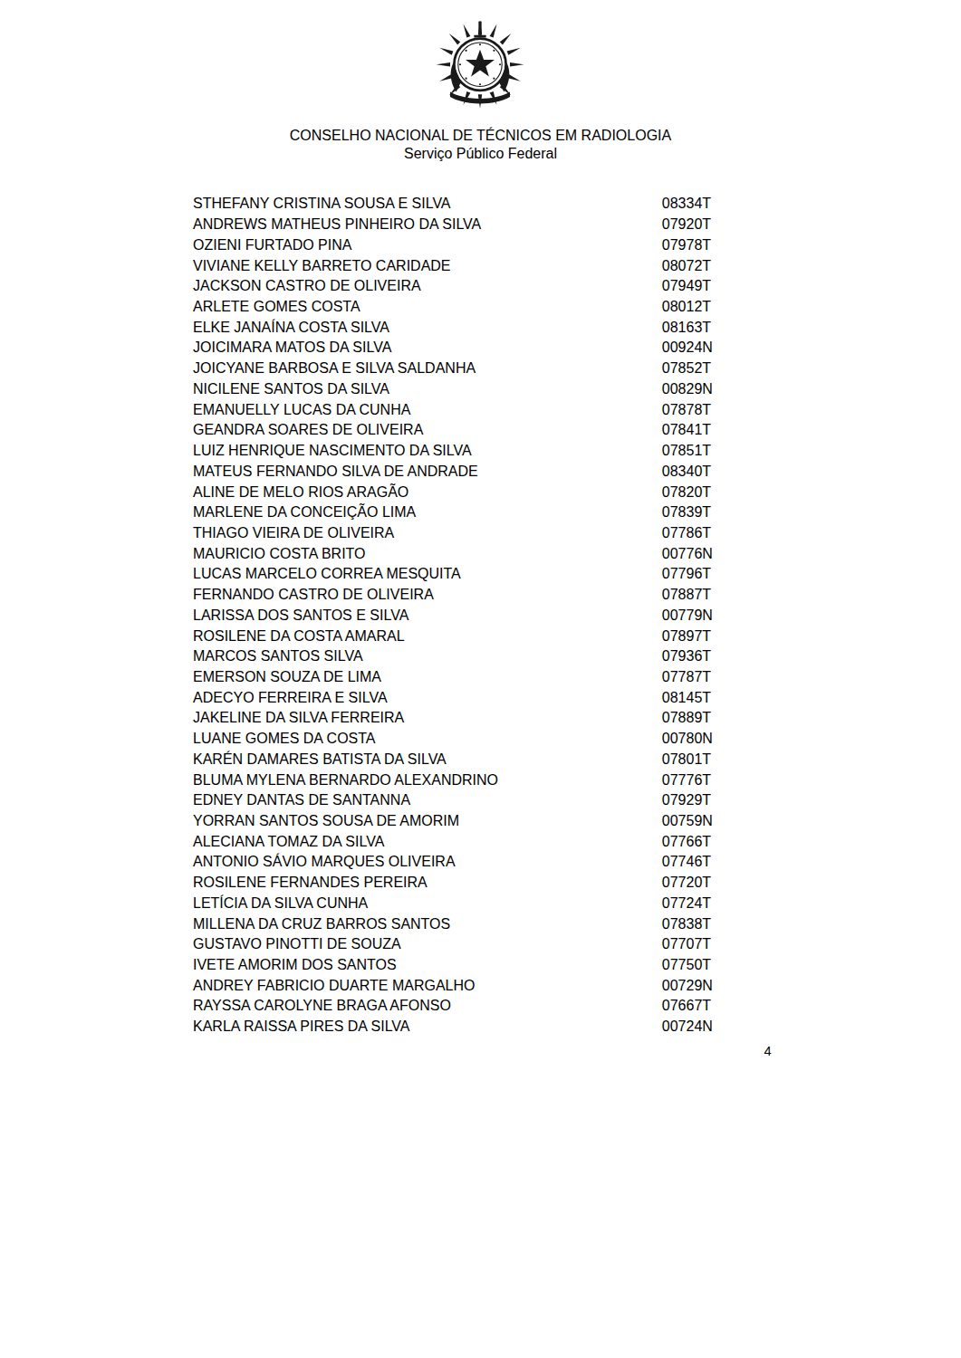CONSELHO NACIONAL DE TÉCNICOS EM RADIOLOGIA
Serviço Público Federal
| STHEFANY CRISTINA SOUSA E SILVA | 08334T |
| ANDREWS MATHEUS PINHEIRO DA SILVA | 07920T |
| OZIENI FURTADO PINA | 07978T |
| VIVIANE KELLY BARRETO CARIDADE | 08072T |
| JACKSON CASTRO DE OLIVEIRA | 07949T |
| ARLETE GOMES COSTA | 08012T |
| ELKE JANAÍNA COSTA SILVA | 08163T |
| JOICIMARA MATOS DA SILVA | 00924N |
| JOICYANE BARBOSA E SILVA SALDANHA | 07852T |
| NICILENE SANTOS DA SILVA | 00829N |
| EMANUELLY LUCAS DA CUNHA | 07878T |
| GEANDRA SOARES DE OLIVEIRA | 07841T |
| LUIZ HENRIQUE NASCIMENTO DA SILVA | 07851T |
| MATEUS FERNANDO SILVA DE ANDRADE | 08340T |
| ALINE DE MELO RIOS ARAGÃO | 07820T |
| MARLENE DA CONCEIÇÃO LIMA | 07839T |
| THIAGO VIEIRA DE OLIVEIRA | 07786T |
| MAURICIO COSTA BRITO | 00776N |
| LUCAS MARCELO CORREA MESQUITA | 07796T |
| FERNANDO CASTRO DE OLIVEIRA | 07887T |
| LARISSA DOS SANTOS E SILVA | 00779N |
| ROSILENE DA COSTA AMARAL | 07897T |
| MARCOS SANTOS SILVA | 07936T |
| EMERSON SOUZA DE LIMA | 07787T |
| ADECYO FERREIRA E SILVA | 08145T |
| JAKELINE DA SILVA FERREIRA | 07889T |
| LUANE GOMES DA COSTA | 00780N |
| KARÉN DAMARES BATISTA DA SILVA | 07801T |
| BLUMA MYLENA BERNARDO ALEXANDRINO | 07776T |
| EDNEY DANTAS DE SANTANNA | 07929T |
| YORRAN SANTOS SOUSA DE AMORIM | 00759N |
| ALECIANA TOMAZ DA SILVA | 07766T |
| ANTONIO SÁVIO MARQUES OLIVEIRA | 07746T |
| ROSILENE FERNANDES PEREIRA | 07720T |
| LETÍCIA DA SILVA CUNHA | 07724T |
| MILLENA DA CRUZ BARROS SANTOS | 07838T |
| GUSTAVO PINOTTI DE SOUZA | 07707T |
| IVETE AMORIM DOS SANTOS | 07750T |
| ANDREY FABRICIO DUARTE MARGALHO | 00729N |
| RAYSSA CAROLYNE BRAGA AFONSO | 07667T |
| KARLA RAISSA PIRES DA SILVA | 00724N |
4